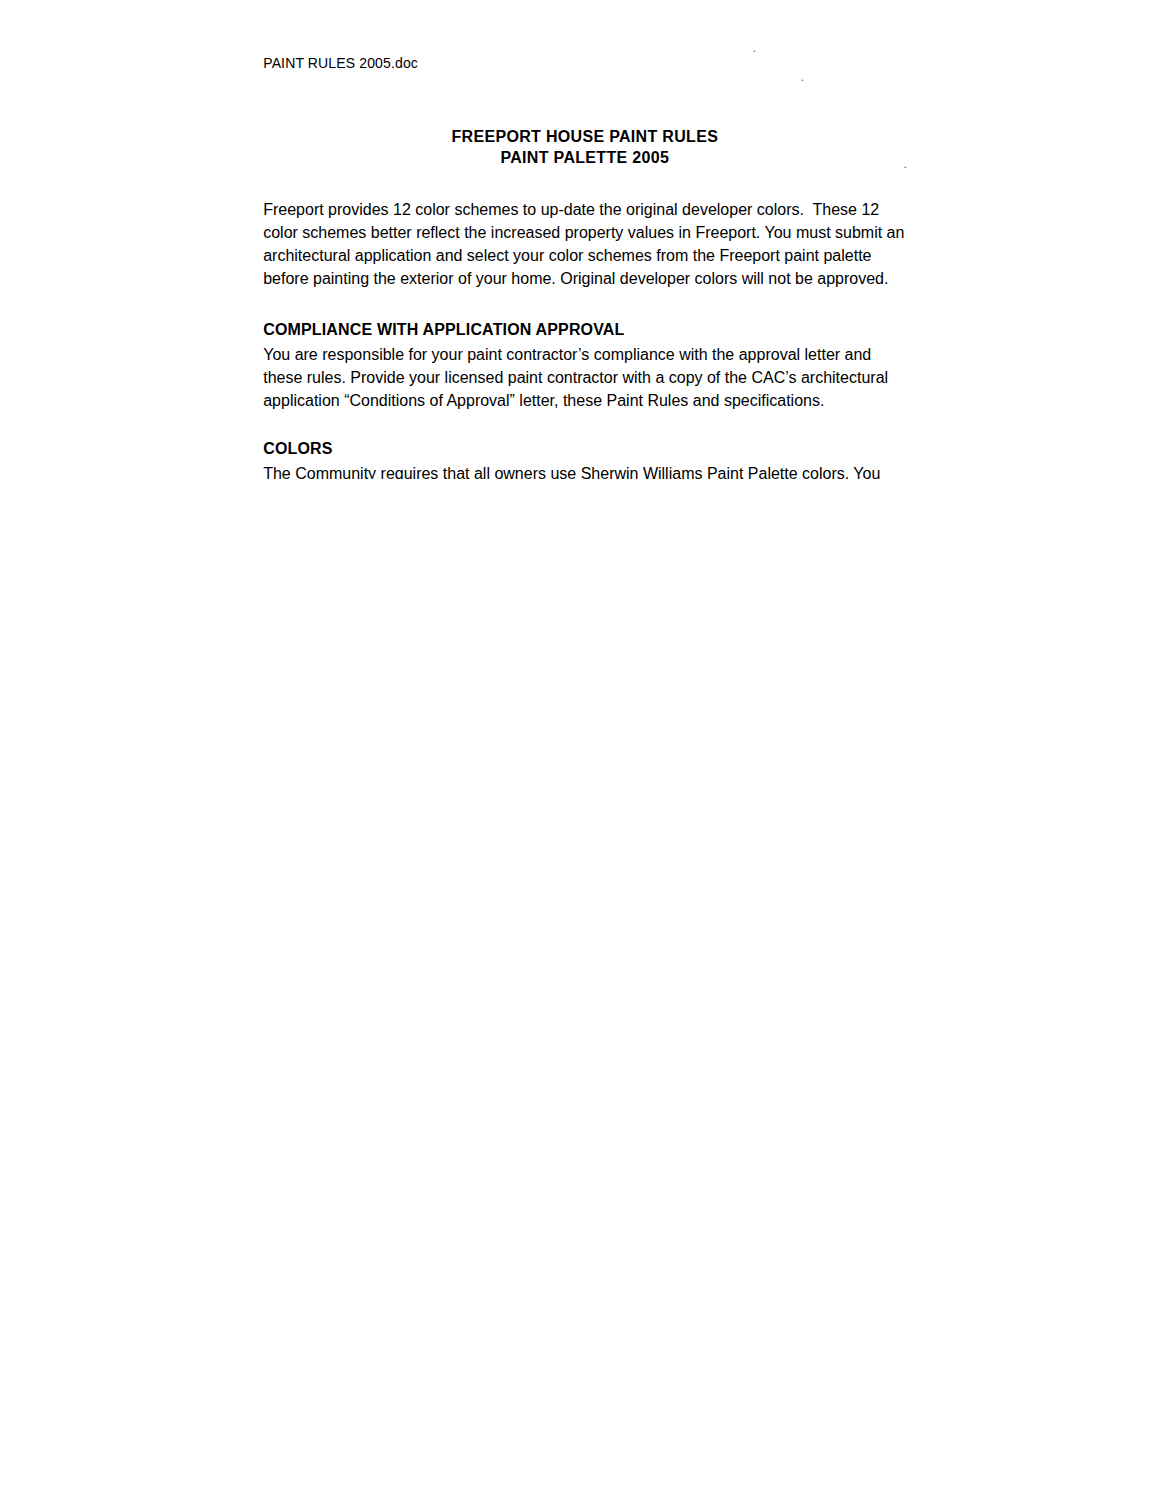. . .
PAINT RULES 2005.doc
FREEPORT HOUSE PAINT RULES PAINT PALETTE 2005
Freeport provides 12 color schemes to up-date the original developer colors. These 12 color schemes better reflect the increased property values in Freeport. You must submit an architectural application and select your color schemes from the Freeport paint palette before painting the exterior of your home. Original developer colors will not be approved.
COMPLIANCE WITH APPLICATION APPROVAL
You are responsible for your paint contractor’s compliance with the approval letter and these rules. Provide your licensed paint contractor with a copy of the CAC’s architectural application “Conditions of Approval” letter, these Paint Rules and specifications.
COLORS
The Community requires that all owners use Sherwin Williams Paint Palette colors. You may use any